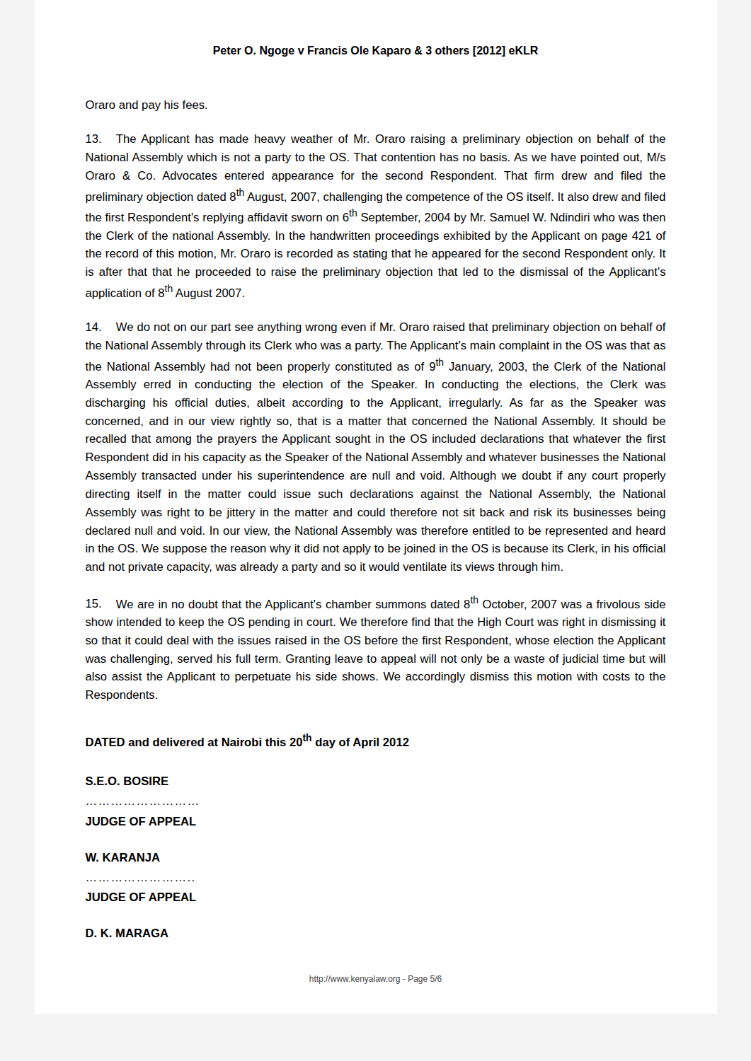Peter O. Ngoge v Francis Ole Kaparo & 3 others [2012] eKLR
Oraro and pay his fees.
13. The Applicant has made heavy weather of Mr. Oraro raising a preliminary objection on behalf of the National Assembly which is not a party to the OS. That contention has no basis. As we have pointed out, M/s Oraro & Co. Advocates entered appearance for the second Respondent. That firm drew and filed the preliminary objection dated 8th August, 2007, challenging the competence of the OS itself. It also drew and filed the first Respondent's replying affidavit sworn on 6th September, 2004 by Mr. Samuel W. Ndindiri who was then the Clerk of the national Assembly. In the handwritten proceedings exhibited by the Applicant on page 421 of the record of this motion, Mr. Oraro is recorded as stating that he appeared for the second Respondent only. It is after that that he proceeded to raise the preliminary objection that led to the dismissal of the Applicant's application of 8th August 2007.
14. We do not on our part see anything wrong even if Mr. Oraro raised that preliminary objection on behalf of the National Assembly through its Clerk who was a party. The Applicant's main complaint in the OS was that as the National Assembly had not been properly constituted as of 9th January, 2003, the Clerk of the National Assembly erred in conducting the election of the Speaker. In conducting the elections, the Clerk was discharging his official duties, albeit according to the Applicant, irregularly. As far as the Speaker was concerned, and in our view rightly so, that is a matter that concerned the National Assembly. It should be recalled that among the prayers the Applicant sought in the OS included declarations that whatever the first Respondent did in his capacity as the Speaker of the National Assembly and whatever businesses the National Assembly transacted under his superintendence are null and void. Although we doubt if any court properly directing itself in the matter could issue such declarations against the National Assembly, the National Assembly was right to be jittery in the matter and could therefore not sit back and risk its businesses being declared null and void. In our view, the National Assembly was therefore entitled to be represented and heard in the OS. We suppose the reason why it did not apply to be joined in the OS is because its Clerk, in his official and not private capacity, was already a party and so it would ventilate its views through him.
15. We are in no doubt that the Applicant's chamber summons dated 8th October, 2007 was a frivolous side show intended to keep the OS pending in court. We therefore find that the High Court was right in dismissing it so that it could deal with the issues raised in the OS before the first Respondent, whose election the Applicant was challenging, served his full term. Granting leave to appeal will not only be a waste of judicial time but will also assist the Applicant to perpetuate his side shows. We accordingly dismiss this motion with costs to the Respondents.
DATED and delivered at Nairobi this 20th day of April 2012
S.E.O. BOSIRE
………………………
JUDGE OF APPEAL
W. KARANJA
……………………..
JUDGE OF APPEAL
D. K. MARAGA
http://www.kenyalaw.org - Page 5/6